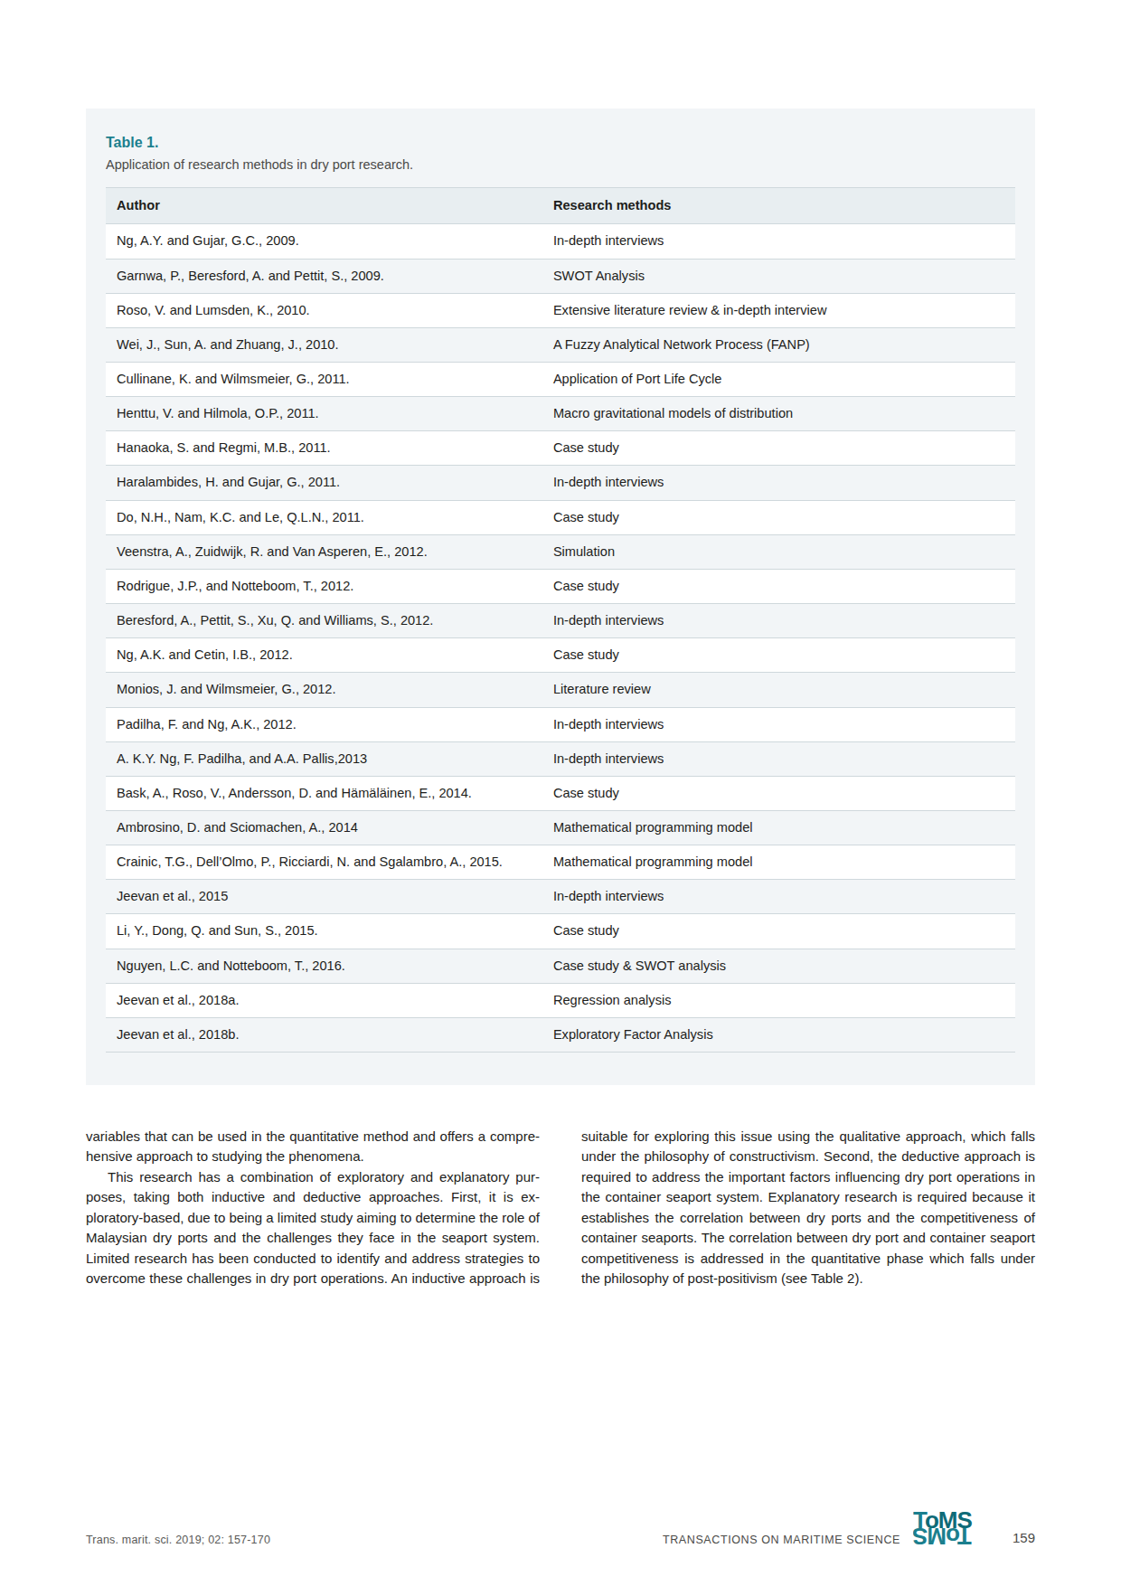Table 1. Application of research methods in dry port research.
| Author | Research methods |
| --- | --- |
| Ng, A.Y. and Gujar, G.C., 2009. | In-depth interviews |
| Garnwa, P., Beresford, A. and Pettit, S., 2009. | SWOT Analysis |
| Roso, V. and Lumsden, K., 2010. | Extensive literature review & in-depth interview |
| Wei, J., Sun, A. and Zhuang, J., 2010. | A Fuzzy Analytical Network Process (FANP) |
| Cullinane, K. and Wilmsmeier, G., 2011. | Application of Port Life Cycle |
| Henttu, V. and Hilmola, O.P., 2011. | Macro gravitational models of distribution |
| Hanaoka, S. and Regmi, M.B., 2011. | Case study |
| Haralambides, H. and Gujar, G., 2011. | In-depth interviews |
| Do, N.H., Nam, K.C. and Le, Q.L.N., 2011. | Case study |
| Veenstra, A., Zuidwijk, R. and Van Asperen, E., 2012. | Simulation |
| Rodrigue, J.P., and Notteboom, T., 2012. | Case study |
| Beresford, A., Pettit, S., Xu, Q. and Williams, S., 2012. | In-depth interviews |
| Ng, A.K. and Cetin, I.B., 2012. | Case study |
| Monios, J. and Wilmsmeier, G., 2012. | Literature review |
| Padilha, F. and Ng, A.K., 2012. | In-depth interviews |
| A. K.Y. Ng, F. Padilha, and A.A. Pallis,2013 | In-depth interviews |
| Bask, A., Roso, V., Andersson, D. and Hämäläinen, E., 2014. | Case study |
| Ambrosino, D. and Sciomachen, A., 2014 | Mathematical programming model |
| Crainic, T.G., Dell’Olmo, P., Ricciardi, N. and Sgalambro, A., 2015. | Mathematical programming model |
| Jeevan et al., 2015 | In-depth interviews |
| Li, Y., Dong, Q. and Sun, S., 2015. | Case study |
| Nguyen, L.C. and Notteboom, T., 2016. | Case study & SWOT analysis |
| Jeevan et al., 2018a. | Regression analysis |
| Jeevan et al., 2018b. | Exploratory Factor Analysis |
variables that can be used in the quantitative method and offers a comprehensive approach to studying the phenomena.
This research has a combination of exploratory and explanatory purposes, taking both inductive and deductive approaches. First, it is exploratory-based, due to being a limited study aiming to determine the role of Malaysian dry ports and the challenges they face in the seaport system. Limited research has been conducted to identify and address strategies to overcome these challenges in dry port operations. An inductive approach is suitable for exploring this issue using the qualitative approach, which falls under the philosophy of constructivism. Second, the deductive approach is required to address the important factors influencing dry port operations in the container seaport system. Explanatory research is required because it establishes the correlation between dry ports and the competitiveness of container seaports. The correlation between dry port and container seaport competitiveness is addressed in the quantitative phase which falls under the philosophy of post-positivism (see Table 2).
Trans. marit. sci. 2019; 02: 157-170
Transactions on Maritime Science ToMS ToMS 159